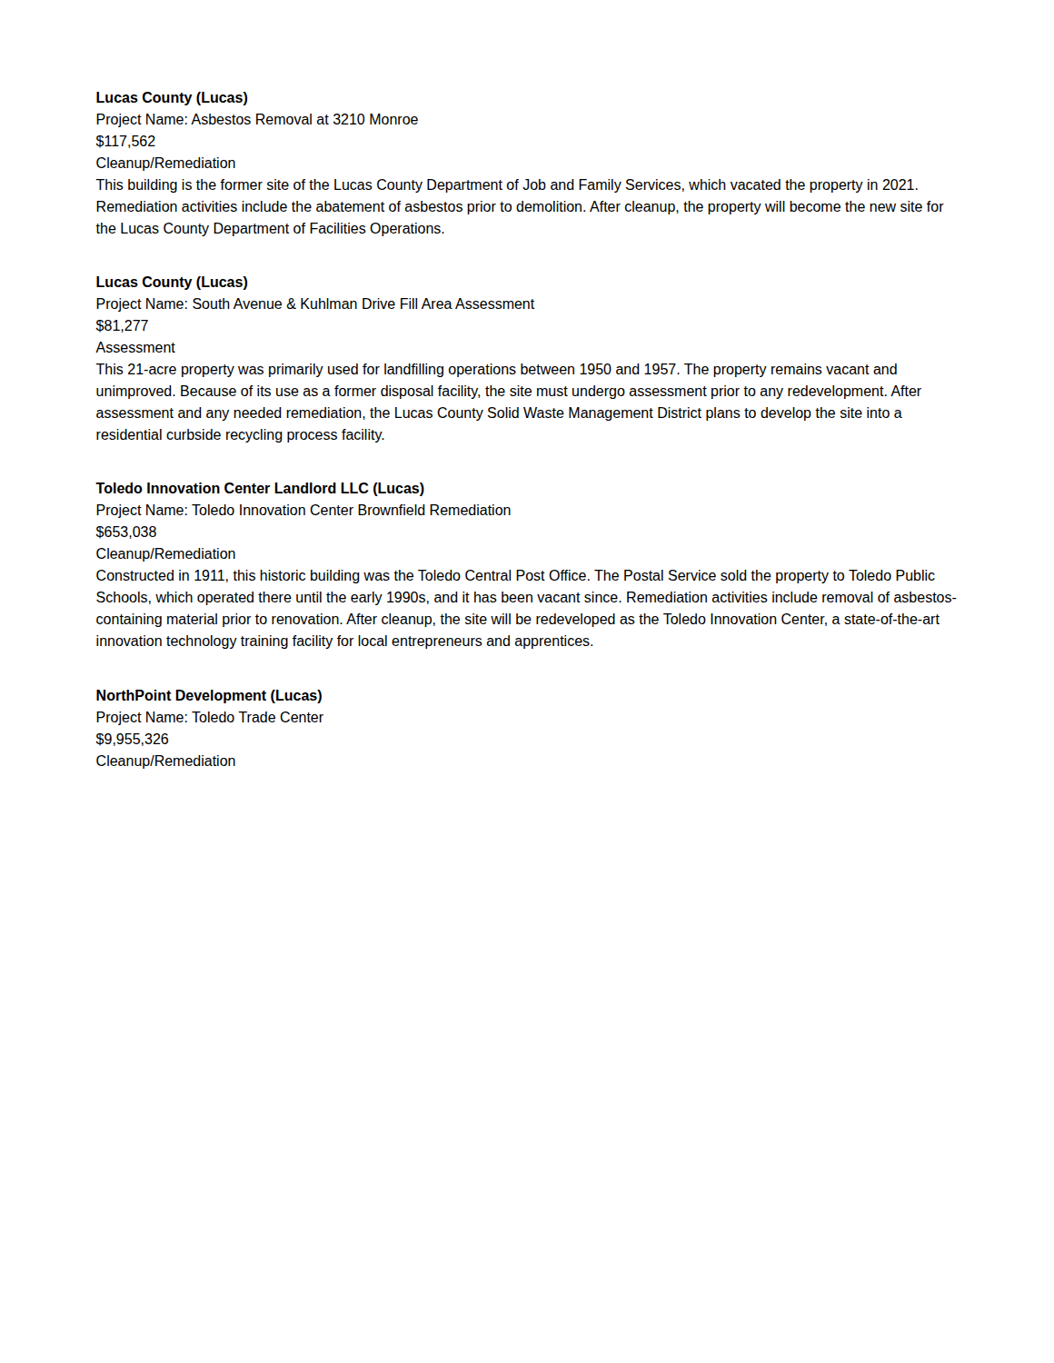Lucas County (Lucas)
Project Name: Asbestos Removal at 3210 Monroe
$117,562
Cleanup/Remediation
This building is the former site of the Lucas County Department of Job and Family Services, which vacated the property in 2021. Remediation activities include the abatement of asbestos prior to demolition. After cleanup, the property will become the new site for the Lucas County Department of Facilities Operations.
Lucas County (Lucas)
Project Name: South Avenue & Kuhlman Drive Fill Area Assessment
$81,277
Assessment
This 21-acre property was primarily used for landfilling operations between 1950 and 1957. The property remains vacant and unimproved. Because of its use as a former disposal facility, the site must undergo assessment prior to any redevelopment. After assessment and any needed remediation, the Lucas County Solid Waste Management District plans to develop the site into a residential curbside recycling process facility.
Toledo Innovation Center Landlord LLC (Lucas)
Project Name: Toledo Innovation Center Brownfield Remediation
$653,038
Cleanup/Remediation
Constructed in 1911, this historic building was the Toledo Central Post Office. The Postal Service sold the property to Toledo Public Schools, which operated there until the early 1990s, and it has been vacant since. Remediation activities include removal of asbestos-containing material prior to renovation. After cleanup, the site will be redeveloped as the Toledo Innovation Center, a state-of-the-art innovation technology training facility for local entrepreneurs and apprentices.
NorthPoint Development (Lucas)
Project Name: Toledo Trade Center
$9,955,326
Cleanup/Remediation